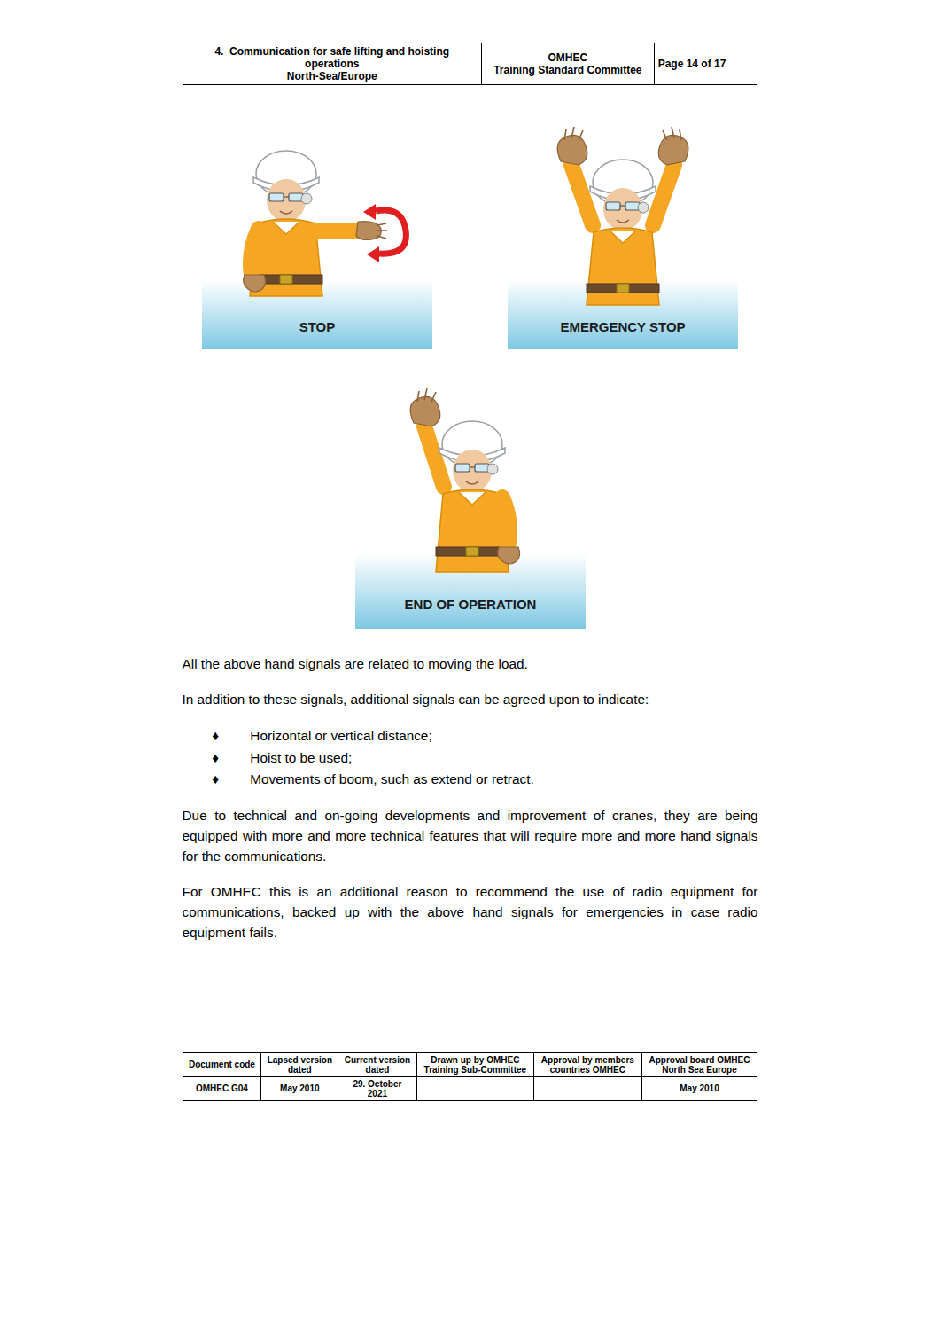| 4. Communication for safe lifting and hoisting operations North-Sea/Europe | OMHEC Training Standard Committee | Page 14 of 17 |
STOP
EMERGENCY STOP
END OF OPERATION
All the above hand signals are related to moving the load.
In addition to these signals, additional signals can be agreed upon to indicate:
Horizontal or vertical distance;
Hoist to be used;
Movements of boom, such as extend or retract.
Due to technical and on-going developments and improvement of cranes, they are being equipped with more and more technical features that will require more and more hand signals for the communications.
For OMHEC this is an additional reason to recommend the use of radio equipment for communications, backed up with the above hand signals for emergencies in case radio equipment fails.
| Document code | Lapsed version dated | Current version dated | Drawn up by OMHEC Training Sub-Committee | Approval by members countries OMHEC | Approval board OMHEC North Sea Europe |
| OMHEC G04 | May 2010 | 29. October 2021 | | | May 2010 |